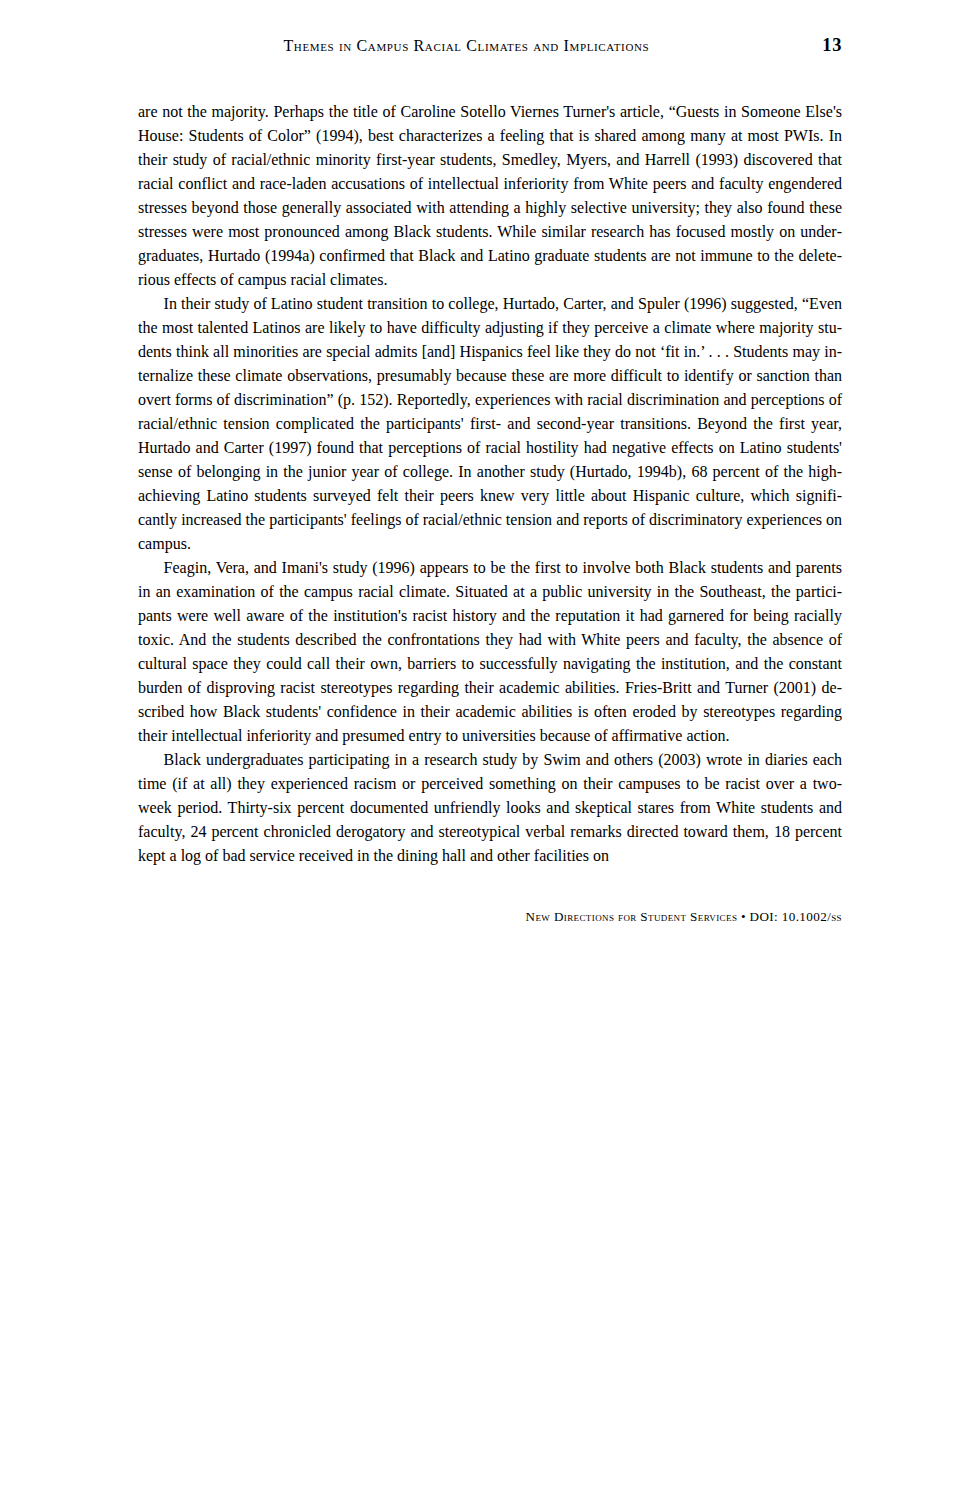Themes in Campus Racial Climates and Implications 13
are not the majority. Perhaps the title of Caroline Sotello Viernes Turner's article, “Guests in Someone Else's House: Students of Color” (1994), best characterizes a feeling that is shared among many at most PWIs. In their study of racial/ethnic minority first-year students, Smedley, Myers, and Harrell (1993) discovered that racial conflict and race-laden accusations of intellectual inferiority from White peers and faculty engendered stresses beyond those generally associated with attending a highly selective university; they also found these stresses were most pronounced among Black students. While similar research has focused mostly on undergraduates, Hurtado (1994a) confirmed that Black and Latino graduate students are not immune to the deleterious effects of campus racial climates.
In their study of Latino student transition to college, Hurtado, Carter, and Spuler (1996) suggested, “Even the most talented Latinos are likely to have difficulty adjusting if they perceive a climate where majority students think all minorities are special admits [and] Hispanics feel like they do not ‘fit in.’ . . . Students may internalize these climate observations, presumably because these are more difficult to identify or sanction than overt forms of discrimination” (p. 152). Reportedly, experiences with racial discrimination and perceptions of racial/ethnic tension complicated the participants' first- and second-year transitions. Beyond the first year, Hurtado and Carter (1997) found that perceptions of racial hostility had negative effects on Latino students' sense of belonging in the junior year of college. In another study (Hurtado, 1994b), 68 percent of the high-achieving Latino students surveyed felt their peers knew very little about Hispanic culture, which significantly increased the participants' feelings of racial/ethnic tension and reports of discriminatory experiences on campus.
Feagin, Vera, and Imani's study (1996) appears to be the first to involve both Black students and parents in an examination of the campus racial climate. Situated at a public university in the Southeast, the participants were well aware of the institution's racist history and the reputation it had garnered for being racially toxic. And the students described the confrontations they had with White peers and faculty, the absence of cultural space they could call their own, barriers to successfully navigating the institution, and the constant burden of disproving racist stereotypes regarding their academic abilities. Fries-Britt and Turner (2001) described how Black students' confidence in their academic abilities is often eroded by stereotypes regarding their intellectual inferiority and presumed entry to universities because of affirmative action.
Black undergraduates participating in a research study by Swim and others (2003) wrote in diaries each time (if at all) they experienced racism or perceived something on their campuses to be racist over a two-week period. Thirty-six percent documented unfriendly looks and skeptical stares from White students and faculty, 24 percent chronicled derogatory and stereotypical verbal remarks directed toward them, 18 percent kept a log of bad service received in the dining hall and other facilities on
New Directions for Student Services • DOI: 10.1002/ss